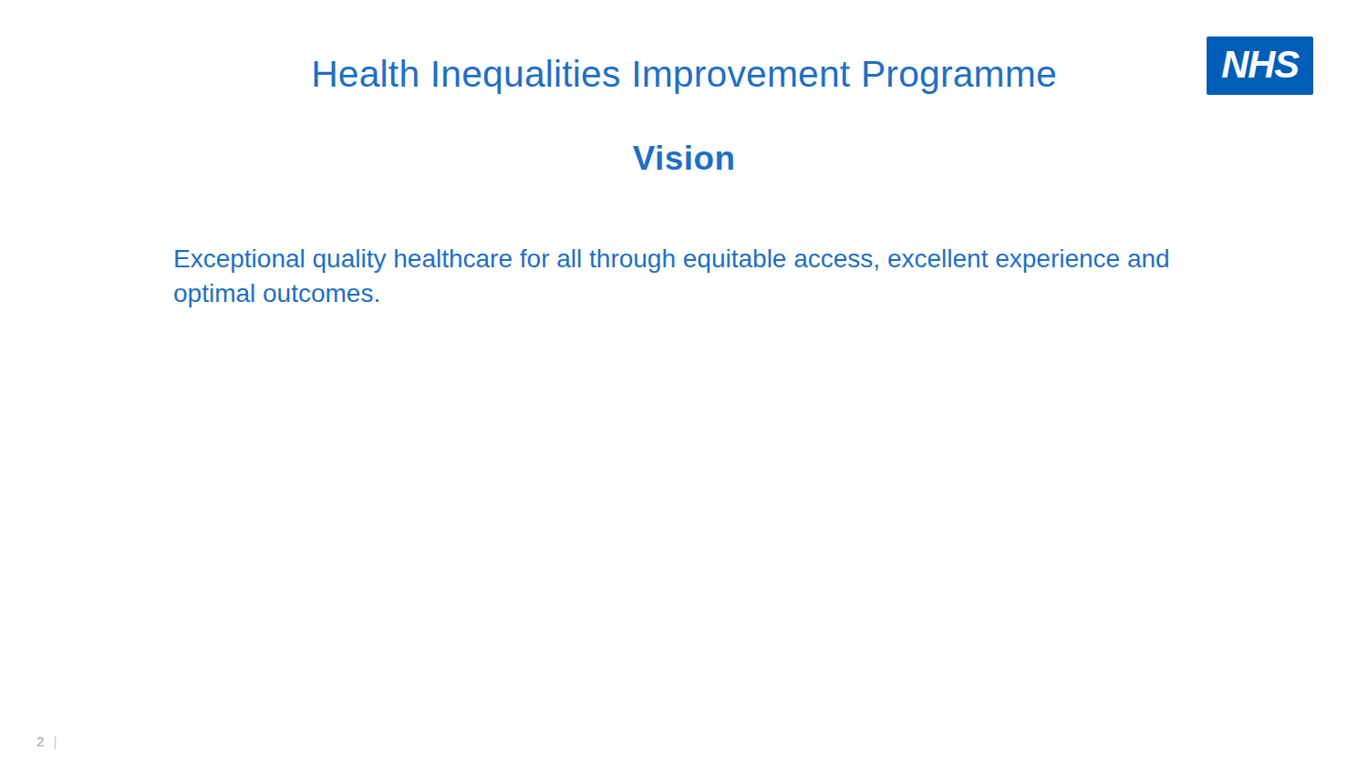Health Inequalities Improvement Programme
NHS
Vision
Exceptional quality healthcare for all through equitable access, excellent experience and optimal outcomes.
2 |